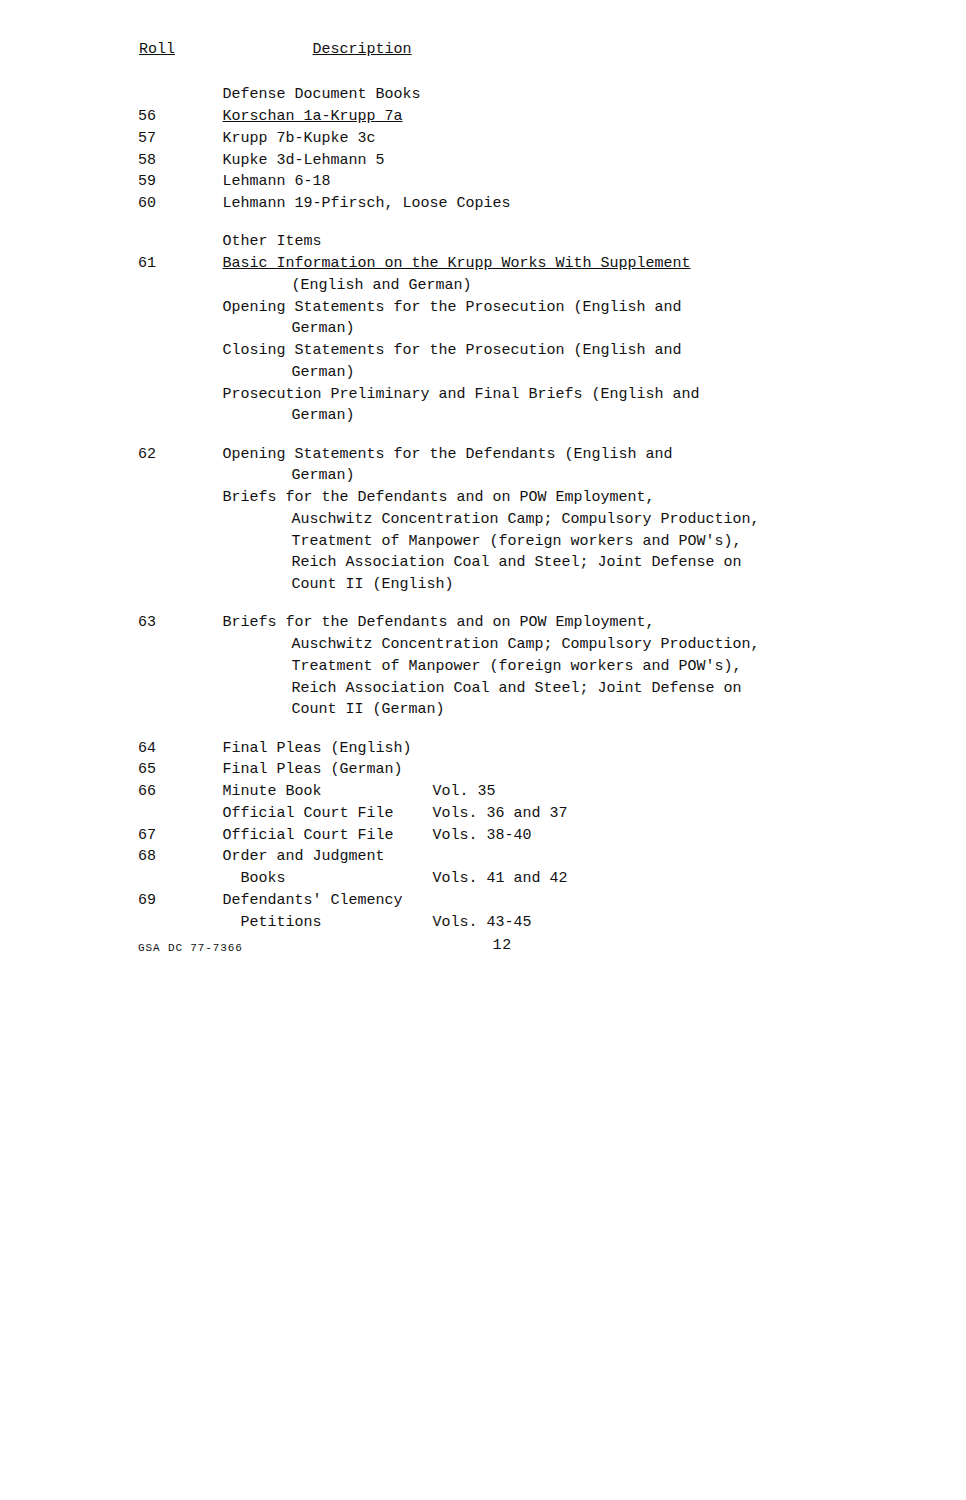| Roll | Description |
| --- | --- |
| | Defense Document Books |
| 56 | Korschan 1a-Krupp 7a |
| 57 | Krupp 7b-Kupke 3c |
| 58 | Kupke 3d-Lehmann 5 |
| 59 | Lehmann 6-18 |
| 60 | Lehmann 19-Pfirsch, Loose Copies |
| | Other Items |
| 61 | Basic Information on the Krupp Works With Supplement (English and German) Opening Statements for the Prosecution (English and German) Closing Statements for the Prosecution (English and German) Prosecution Preliminary and Final Briefs (English and German) |
| 62 | Opening Statements for the Defendants (English and German) Briefs for the Defendants and on POW Employment, Auschwitz Concentration Camp; Compulsory Production, Treatment of Manpower (foreign workers and POW's), Reich Association Coal and Steel; Joint Defense on Count II (English) |
| 63 | Briefs for the Defendants and on POW Employment, Auschwitz Concentration Camp; Compulsory Production, Treatment of Manpower (foreign workers and POW's), Reich Association Coal and Steel; Joint Defense on Count II (German) |
| 64 | Final Pleas (English) |
| 65 | Final Pleas (German) |
| 66 | / Minute Book / Vol. 35 / / Official Court File / Vols. 36 and 37 / |
| 67 | / Official Court File / Vols. 38-40 / |
| 68 | / Order and Judgment / / / Books / Vols. 41 and 42 / |
| 69 | / Defendants' Clemency / / / Petitions / Vols. 43-45 / |
GSA DC 77-7366
12